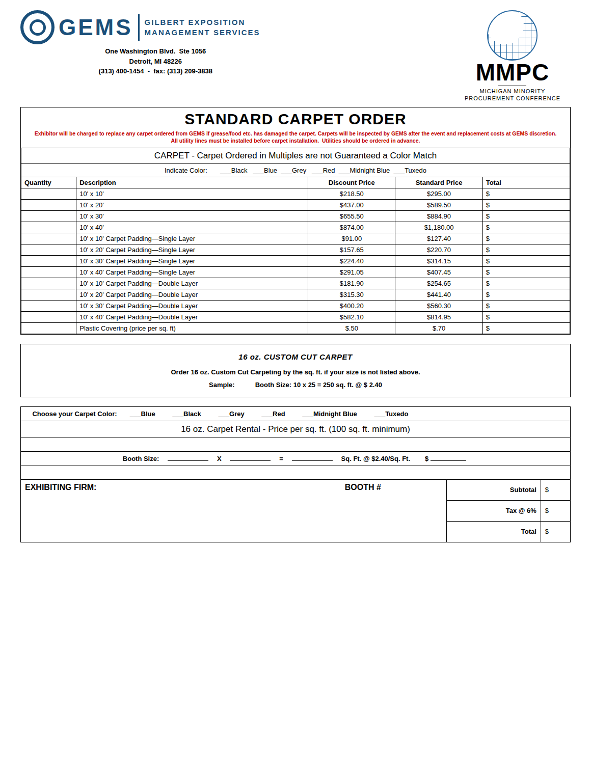GEMS
GILBERT EXPOSITION
MANAGEMENT SERVICES
One Washington Blvd. Ste 1056
Detroit, MI 48226
(313) 400-1454 - fax: (313) 209-3838
MMPC
MICHIGAN MINORITY
PROCUREMENT CONFERENCE
STANDARD CARPET ORDER
Exhibitor will be charged to replace any carpet ordered from GEMS if grease/food etc. has damaged the carpet. Carpets will be inspected by GEMS after the event and replacement costs at GEMS discretion.
All utility lines must be installed before carpet installation. Utilities should be ordered in advance.
| CARPET - Carpet Ordered in Multiples are not Guaranteed a Color Match |
| Indicate Color: ___Black ___Blue ___Grey ___Red ___Midnight Blue ___Tuxedo |
| Quantity | Description | Discount Price | Standard Price | Total |
| | 10' x 10' | $218.50 | $295.00 | $ |
| | 10' x 20' | $437.00 | $589.50 | $ |
| | 10' x 30' | $655.50 | $884.90 | $ |
| | 10' x 40' | $874.00 | $1,180.00 | $ |
| | 10' x 10' Carpet Padding—Single Layer | $91.00 | $127.40 | $ |
| | 10' x 20' Carpet Padding—Single Layer | $157.65 | $220.70 | $ |
| | 10' x 30' Carpet Padding—Single Layer | $224.40 | $314.15 | $ |
| | 10' x 40' Carpet Padding—Single Layer | $291.05 | $407.45 | $ |
| | 10' x 10' Carpet Padding—Double Layer | $181.90 | $254.65 | $ |
| | 10' x 20' Carpet Padding—Double Layer | $315.30 | $441.40 | $ |
| | 10' x 30' Carpet Padding—Double Layer | $400.20 | $560.30 | $ |
| | 10' x 40' Carpet Padding—Double Layer | $582.10 | $814.95 | $ |
| | Plastic Covering (price per sq. ft) | $.50 | $.70 | $ |
16 oz. CUSTOM CUT CARPET
Order 16 oz. Custom Cut Carpeting by the sq. ft. if your size is not listed above.
Sample: Booth Size: 10 x 25 = 250 sq. ft. @ $ 2.40
| Choose your Carpet Color: ___Blue ___Black ___Grey ___Red ___Midnight Blue ___Tuxedo |
| 16 oz. Carpet Rental - Price per sq. ft. (100 sq. ft. minimum) |
| Booth Size: X = Sq. Ft. @ $2.40/Sq. Ft. $ |
| EXHIBITING FIRM: BOOTH # | Subtotal | $ |
| Tax @ 6% | $ |
| Total | $ |